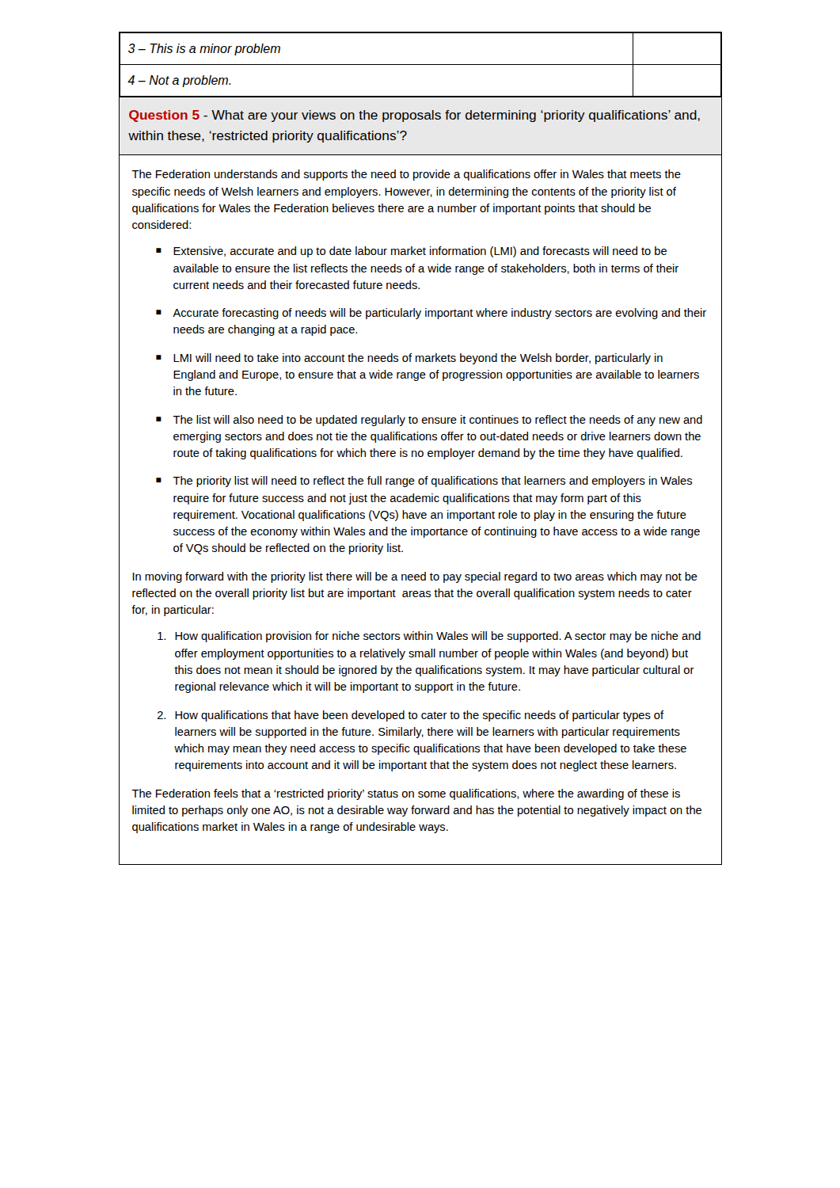| 3 – This is a minor problem | |
| 4 – Not a problem. | |
Question 5 - What are your views on the proposals for determining ‘priority qualifications’ and, within these, ‘restricted priority qualifications’?
The Federation understands and supports the need to provide a qualifications offer in Wales that meets the specific needs of Welsh learners and employers. However, in determining the contents of the priority list of qualifications for Wales the Federation believes there are a number of important points that should be considered:
Extensive, accurate and up to date labour market information (LMI) and forecasts will need to be available to ensure the list reflects the needs of a wide range of stakeholders, both in terms of their current needs and their forecasted future needs.
Accurate forecasting of needs will be particularly important where industry sectors are evolving and their needs are changing at a rapid pace.
LMI will need to take into account the needs of markets beyond the Welsh border, particularly in England and Europe, to ensure that a wide range of progression opportunities are available to learners in the future.
The list will also need to be updated regularly to ensure it continues to reflect the needs of any new and emerging sectors and does not tie the qualifications offer to out-dated needs or drive learners down the route of taking qualifications for which there is no employer demand by the time they have qualified.
The priority list will need to reflect the full range of qualifications that learners and employers in Wales require for future success and not just the academic qualifications that may form part of this requirement. Vocational qualifications (VQs) have an important role to play in the ensuring the future success of the economy within Wales and the importance of continuing to have access to a wide range of VQs should be reflected on the priority list.
In moving forward with the priority list there will be a need to pay special regard to two areas which may not be reflected on the overall priority list but are important areas that the overall qualification system needs to cater for, in particular:
How qualification provision for niche sectors within Wales will be supported. A sector may be niche and offer employment opportunities to a relatively small number of people within Wales (and beyond) but this does not mean it should be ignored by the qualifications system. It may have particular cultural or regional relevance which it will be important to support in the future.
How qualifications that have been developed to cater to the specific needs of particular types of learners will be supported in the future. Similarly, there will be learners with particular requirements which may mean they need access to specific qualifications that have been developed to take these requirements into account and it will be important that the system does not neglect these learners.
The Federation feels that a ‘restricted priority’ status on some qualifications, where the awarding of these is limited to perhaps only one AO, is not a desirable way forward and has the potential to negatively impact on the qualifications market in Wales in a range of undesirable ways.